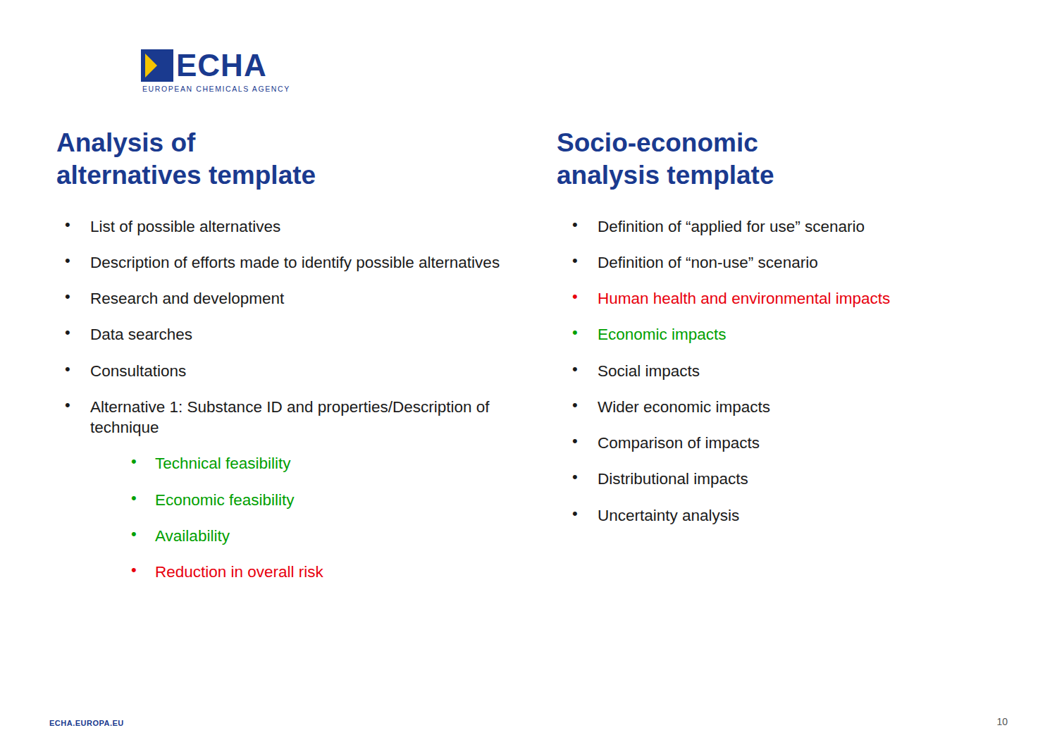ECHA
EUROPEAN CHEMICALS AGENCY
Analysis of
alternatives template
List of possible alternatives
Description of efforts made to identify possible alternatives
Research and development
Data searches
Consultations
Alternative 1: Substance ID and properties/Description of technique
Technical feasibility
Economic feasibility
Availability
Reduction in overall risk
Socio-economic
analysis template
Definition of “applied for use” scenario
Definition of “non-use” scenario
Human health and environmental impacts
Economic impacts
Social impacts
Wider economic impacts
Comparison of impacts
Distributional impacts
Uncertainty analysis
ECHA.EUROPA.EU
10